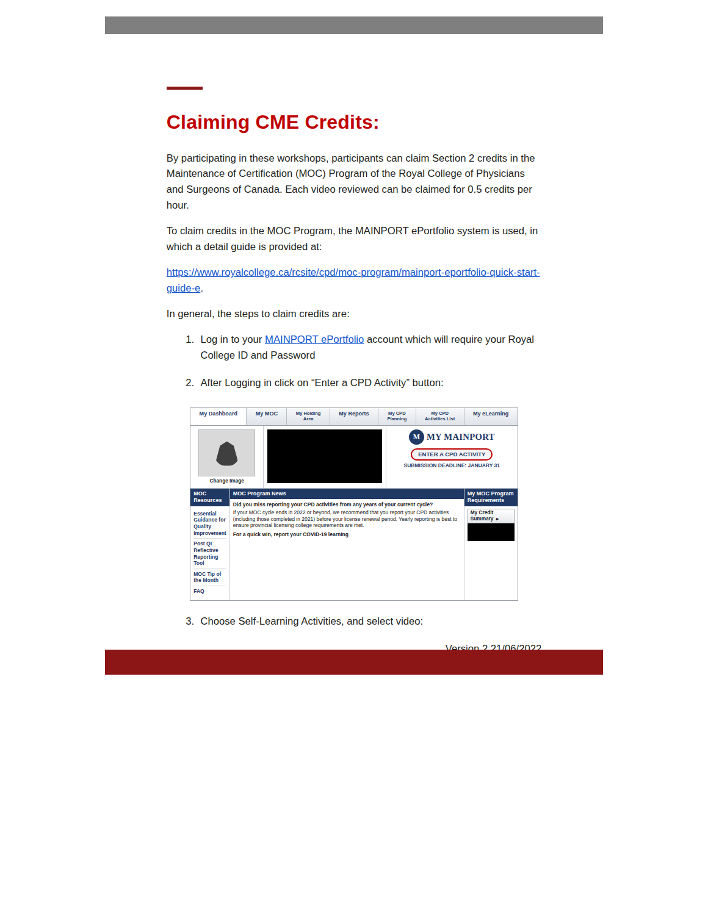Claiming CME Credits:
By participating in these workshops, participants can claim Section 2 credits in the Maintenance of Certification (MOC) Program of the Royal College of Physicians and Surgeons of Canada. Each video reviewed can be claimed for 0.5 credits per hour.
To claim credits in the MOC Program, the MAINPORT ePortfolio system is used, in which a detail guide is provided at:
https://www.royalcollege.ca/rcsite/cpd/moc-program/mainport-eportfolio-quick-start-guide-e.
In general, the steps to claim credits are:
Log in to your MAINPORT ePortfolio account which will require your Royal College ID and Password
After Logging in click on “Enter a CPD Activity” button:
My Dashboard
My MOC
My Holding Area
My Reports
My CPD Planning
My CPD Activities List
My eLearning
Change Image
M
MY MAINPORT
ENTER A CPD ACTIVITY
SUBMISSION DEADLINE: JANUARY 31
MOC Resources
Essential Guidance for Quality Improvement
Post QI Reflective Reporting Tool
MOC Tip of the Month
FAQ
MOC Program News
Did you miss reporting your CPD activities from any years of your current cycle?
If your MOC cycle ends in 2022 or beyond, we recommend that you report your CPD activities (including those completed in 2021) before your license renewal period. Yearly reporting is best to ensure provincial licensing college requirements are met.
For a quick win, report your COVID-19 learning
My MOC Program Requirements
My Credit Summary ▸
Choose Self-Learning Activities, and select video:
Version 2 21/06/2022